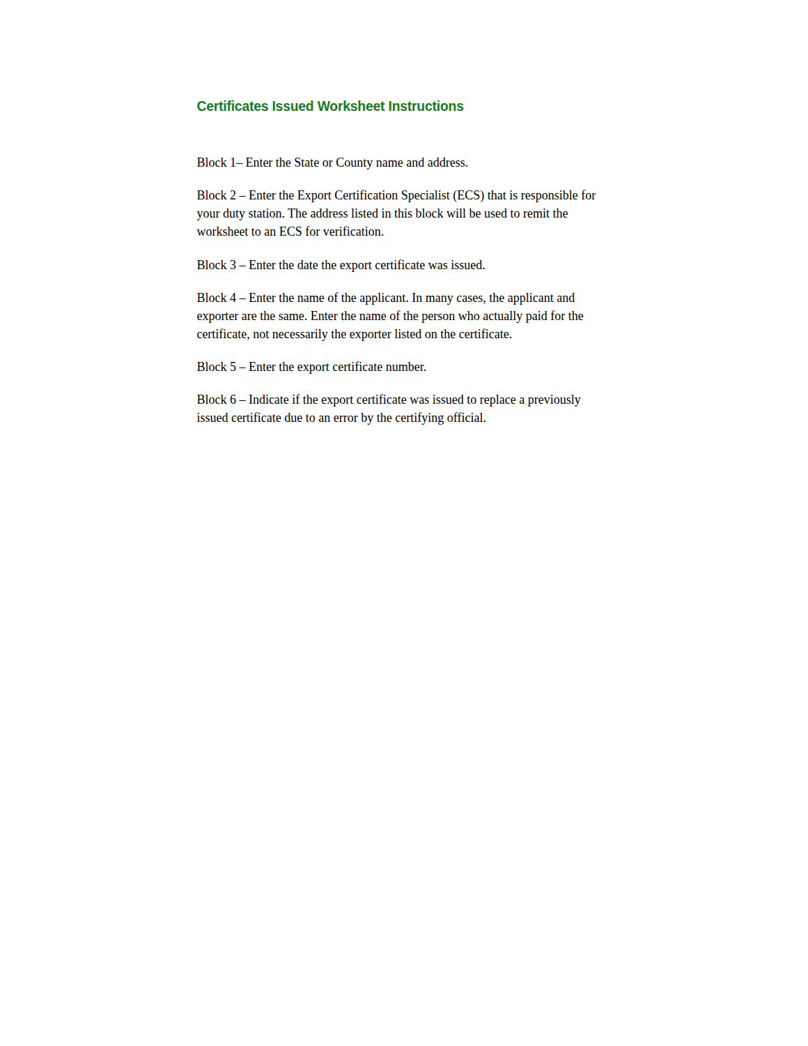Certificates Issued Worksheet Instructions
Block 1– Enter the State or County name and address.
Block 2 – Enter the Export Certification Specialist (ECS) that is responsible for your duty station. The address listed in this block will be used to remit the worksheet to an ECS for verification.
Block 3 – Enter the date the export certificate was issued.
Block 4 – Enter the name of the applicant. In many cases, the applicant and exporter are the same. Enter the name of the person who actually paid for the certificate, not necessarily the exporter listed on the certificate.
Block 5 – Enter the export certificate number.
Block 6 – Indicate if the export certificate was issued to replace a previously issued certificate due to an error by the certifying official.